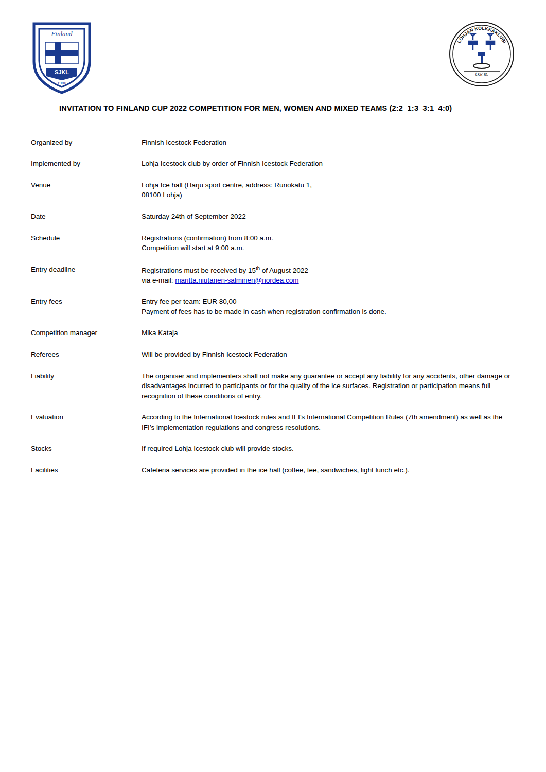Finland SJKL 1980
LOHJAN KOLKKAKLUBI LKK 81
INVITATION TO FINLAND CUP 2022 COMPETITION FOR MEN, WOMEN AND MIXED TEAMS (2:2 1:3 3:1 4:0)
| Organized by | Finnish Icestock Federation |
| Implemented by | Lohja Icestock club by order of Finnish Icestock Federation |
| Venue | Lohja Ice hall (Harju sport centre, address: Runokatu 1, 08100 Lohja) |
| Date | Saturday 24th of September 2022 |
| Schedule | Registrations (confirmation) from 8:00 a.m. Competition will start at 9:00 a.m. |
| Entry deadline | Registrations must be received by 15 th of August 2022 via e-mail: maritta.niutanen-salminen@nordea.com |
| Entry fees | Entry fee per team: EUR 80,00 Payment of fees has to be made in cash when registration confirmation is done. |
| Competition manager | Mika Kataja |
| Referees | Will be provided by Finnish Icestock Federation |
| Liability | The organiser and implementers shall not make any guarantee or accept any liability for any accidents, other damage or disadvantages incurred to participants or for the quality of the ice surfaces. Registration or participation means full recognition of these conditions of entry. |
| Evaluation | According to the International Icestock rules and IFI’s International Competition Rules (7th amendment) as well as the IFI’s implementation regulations and congress resolutions. |
| Stocks | If required Lohja Icestock club will provide stocks. |
| Facilities | Cafeteria services are provided in the ice hall (coffee, tee, sandwiches, light lunch etc.). |